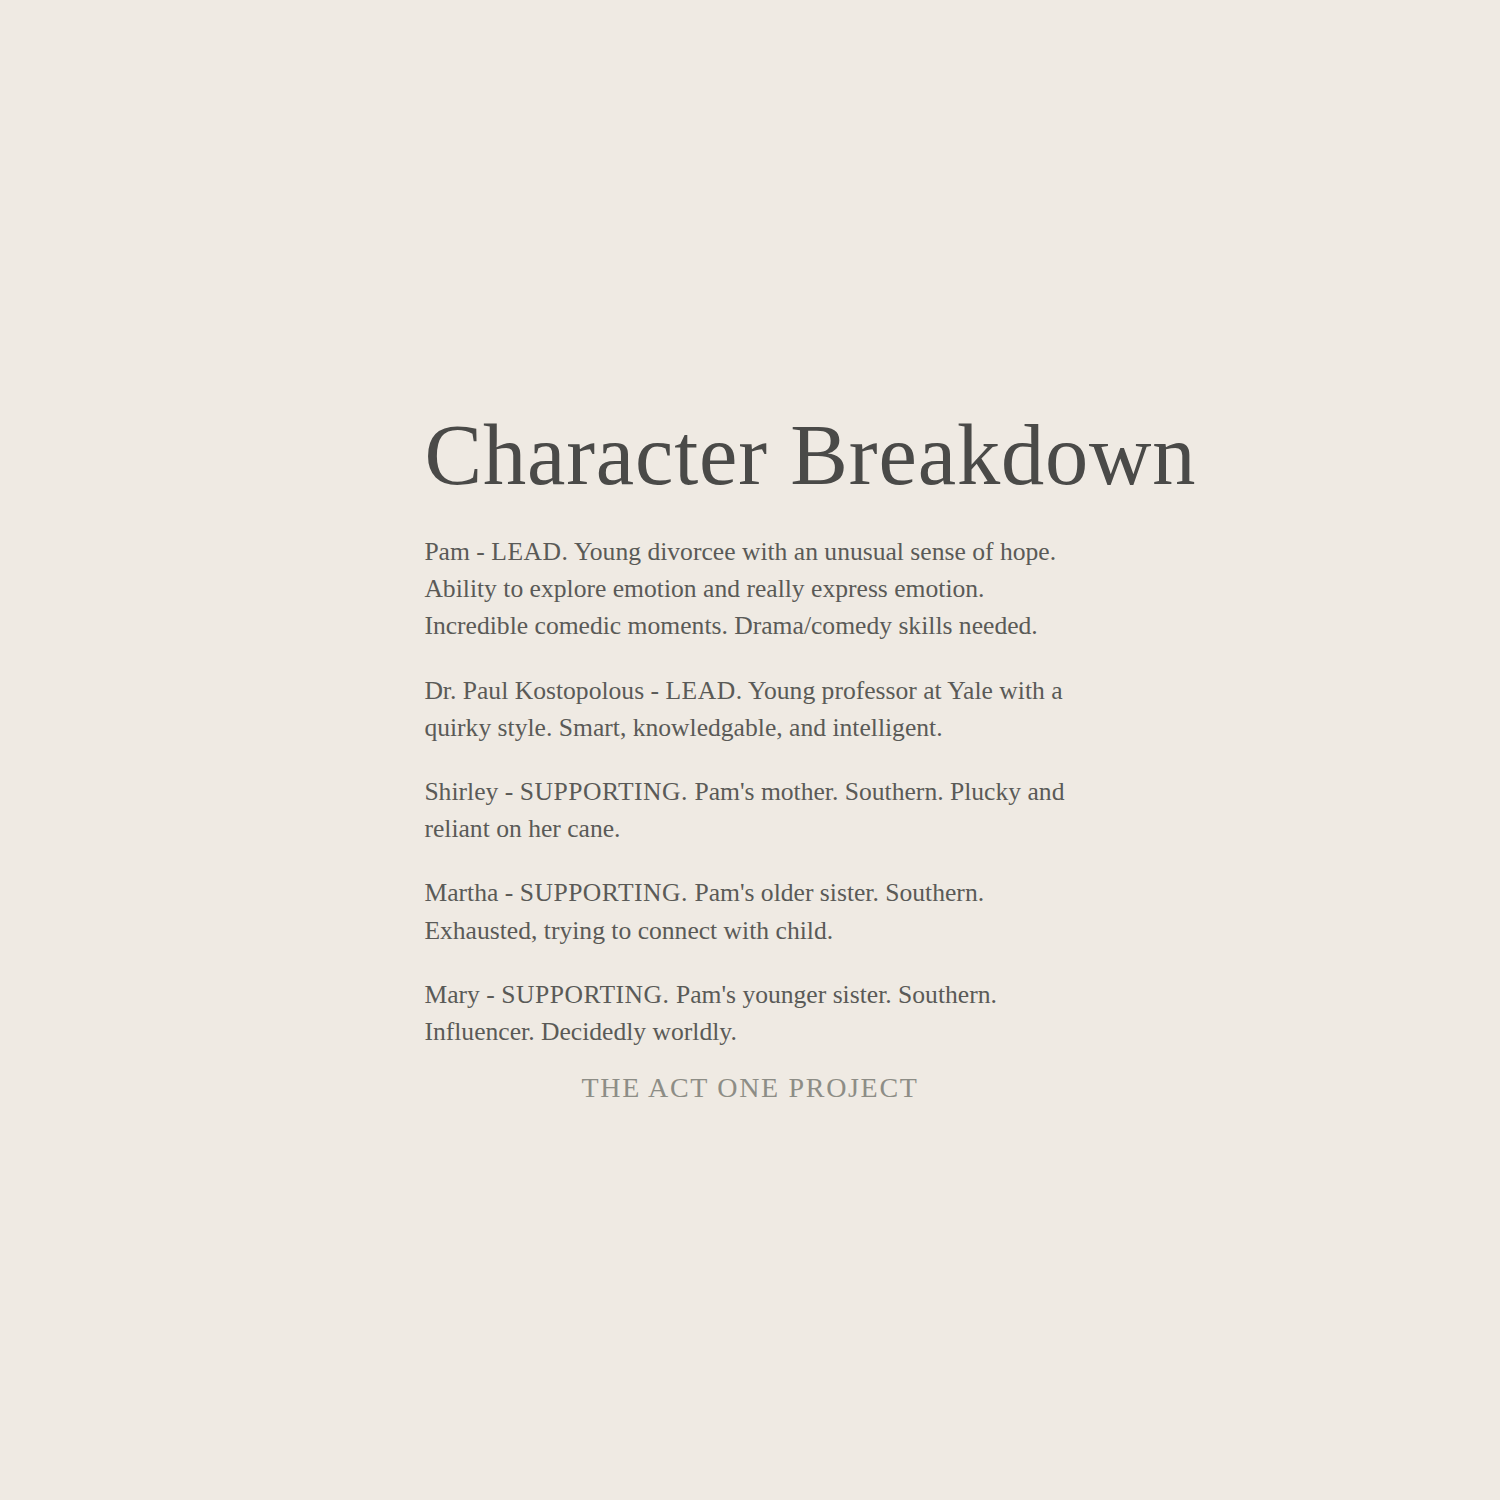Character Breakdown
Pam
LEAD. Young divorcee with an unusual sense of hope. Ability to explore emotion and really express emotion. Incredible comedic moments. Drama/comedy skills needed.
Dr. Paul Kostopolous
LEAD. Young professor at Yale with a quirky style. Smart, knowledgable, and intelligent.
Shirley
SUPPORTING. Pam's mother. Southern. Plucky and reliant on her cane.
Martha
SUPPORTING. Pam's older sister. Southern. Exhausted, trying to connect with child.
Mary
SUPPORTING. Pam's younger sister. Southern. Influencer. Decidedly worldly.
The Act One Project